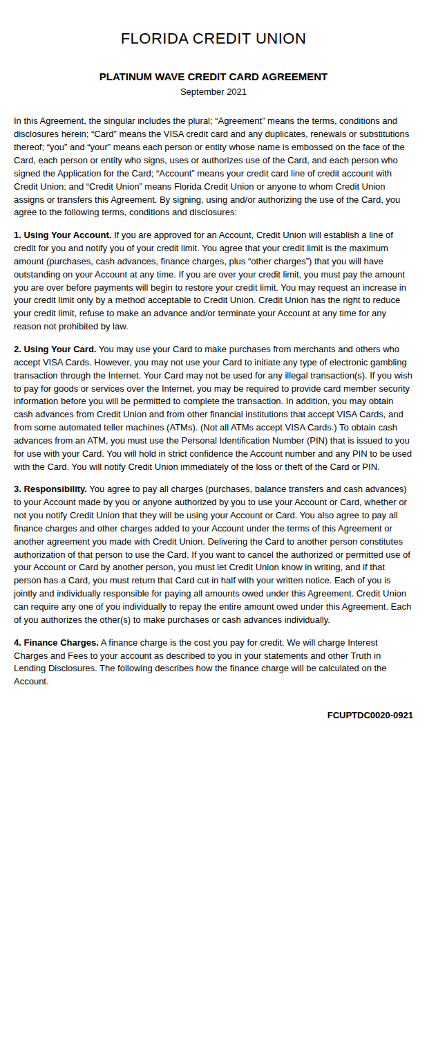FLORIDA CREDIT UNION
PLATINUM WAVE CREDIT CARD AGREEMENT
September 2021
In this Agreement, the singular includes the plural; “Agreement” means the terms, conditions and disclosures herein; “Card” means the VISA credit card and any duplicates, renewals or substitutions thereof; “you” and “your” means each person or entity whose name is embossed on the face of the Card, each person or entity who signs, uses or authorizes use of the Card, and each person who signed the Application for the Card; “Account” means your credit card line of credit account with Credit Union; and “Credit Union” means Florida Credit Union or anyone to whom Credit Union assigns or transfers this Agreement. By signing, using and/or authorizing the use of the Card, you agree to the following terms, conditions and disclosures:
1. Using Your Account. If you are approved for an Account, Credit Union will establish a line of credit for you and notify you of your credit limit. You agree that your credit limit is the maximum amount (purchases, cash advances, finance charges, plus “other charges”) that you will have outstanding on your Account at any time. If you are over your credit limit, you must pay the amount you are over before payments will begin to restore your credit limit. You may request an increase in your credit limit only by a method acceptable to Credit Union. Credit Union has the right to reduce your credit limit, refuse to make an advance and/or terminate your Account at any time for any reason not prohibited by law.
2. Using Your Card. You may use your Card to make purchases from merchants and others who accept VISA Cards. However, you may not use your Card to initiate any type of electronic gambling transaction through the Internet. Your Card may not be used for any illegal transaction(s). If you wish to pay for goods or services over the Internet, you may be required to provide card member security information before you will be permitted to complete the transaction. In addition, you may obtain cash advances from Credit Union and from other financial institutions that accept VISA Cards, and from some automated teller machines (ATMs). (Not all ATMs accept VISA Cards.) To obtain cash advances from an ATM, you must use the Personal Identification Number (PIN) that is issued to you for use with your Card. You will hold in strict confidence the Account number and any PIN to be used with the Card. You will notify Credit Union immediately of the loss or theft of the Card or PIN.
3. Responsibility. You agree to pay all charges (purchases, balance transfers and cash advances) to your Account made by you or anyone authorized by you to use your Account or Card, whether or not you notify Credit Union that they will be using your Account or Card. You also agree to pay all finance charges and other charges added to your Account under the terms of this Agreement or another agreement you made with Credit Union. Delivering the Card to another person constitutes authorization of that person to use the Card. If you want to cancel the authorized or permitted use of your Account or Card by another person, you must let Credit Union know in writing, and if that person has a Card, you must return that Card cut in half with your written notice. Each of you is jointly and individually responsible for paying all amounts owed under this Agreement. Credit Union can require any one of you individually to repay the entire amount owed under this Agreement. Each of you authorizes the other(s) to make purchases or cash advances individually.
4. Finance Charges. A finance charge is the cost you pay for credit. We will charge Interest Charges and Fees to your account as described to you in your statements and other Truth in Lending Disclosures. The following describes how the finance charge will be calculated on the Account.
FCUPTDC0020-0921